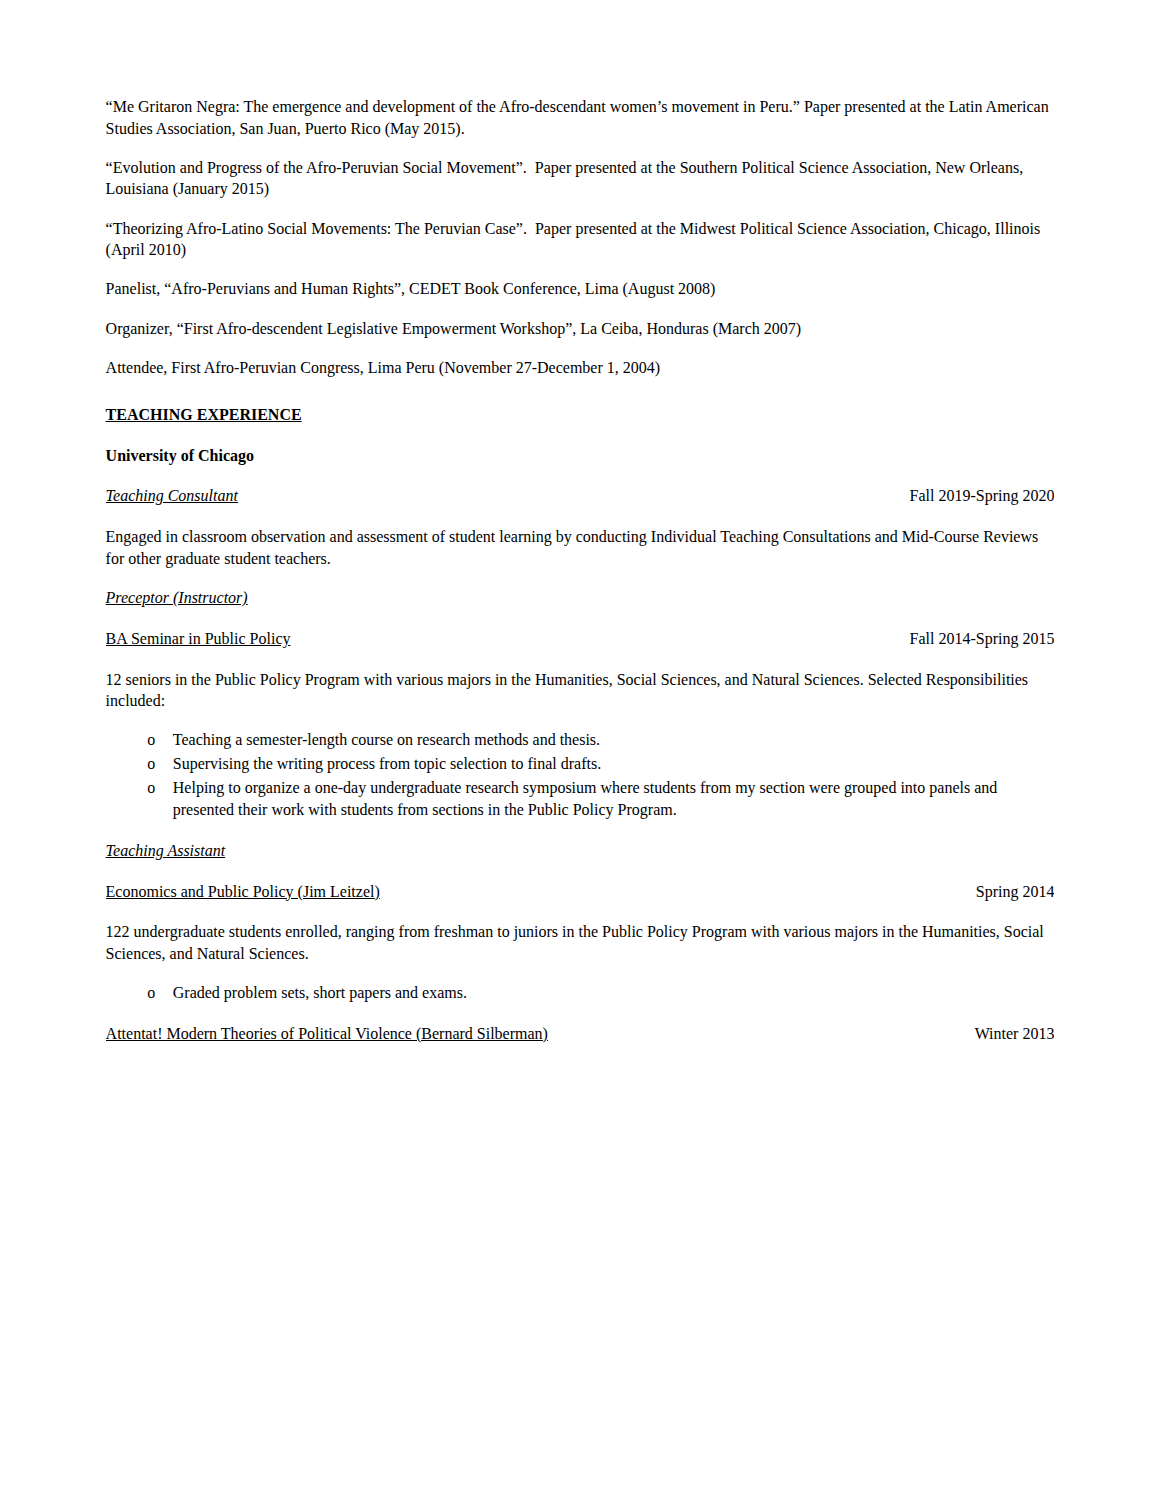“Me Gritaron Negra: The emergence and development of the Afro-descendant women’s movement in Peru.” Paper presented at the Latin American Studies Association, San Juan, Puerto Rico (May 2015).
“Evolution and Progress of the Afro-Peruvian Social Movement”. Paper presented at the Southern Political Science Association, New Orleans, Louisiana (January 2015)
“Theorizing Afro-Latino Social Movements: The Peruvian Case”. Paper presented at the Midwest Political Science Association, Chicago, Illinois (April 2010)
Panelist, “Afro-Peruvians and Human Rights”, CEDET Book Conference, Lima (August 2008)
Organizer, “First Afro-descendent Legislative Empowerment Workshop”, La Ceiba, Honduras (March 2007)
Attendee, First Afro-Peruvian Congress, Lima Peru (November 27-December 1, 2004)
TEACHING EXPERIENCE
University of Chicago
Teaching Consultant Fall 2019-Spring 2020
Engaged in classroom observation and assessment of student learning by conducting Individual Teaching Consultations and Mid-Course Reviews for other graduate student teachers.
Preceptor (Instructor)
BA Seminar in Public Policy Fall 2014-Spring 2015
12 seniors in the Public Policy Program with various majors in the Humanities, Social Sciences, and Natural Sciences. Selected Responsibilities included:
Teaching a semester-length course on research methods and thesis.
Supervising the writing process from topic selection to final drafts.
Helping to organize a one-day undergraduate research symposium where students from my section were grouped into panels and presented their work with students from sections in the Public Policy Program.
Teaching Assistant
Economics and Public Policy (Jim Leitzel) Spring 2014
122 undergraduate students enrolled, ranging from freshman to juniors in the Public Policy Program with various majors in the Humanities, Social Sciences, and Natural Sciences.
Graded problem sets, short papers and exams.
Attentat! Modern Theories of Political Violence (Bernard Silberman) Winter 2013